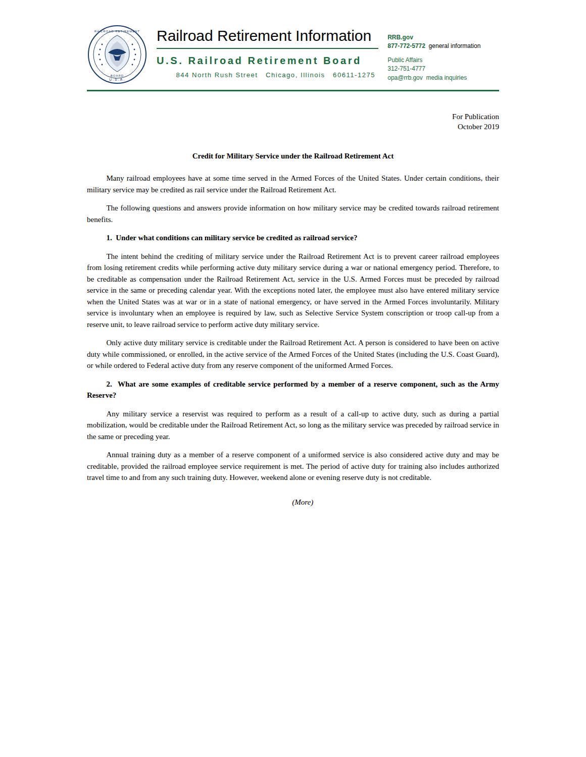RAILROAD RETIREMENT U.S.A. BOARD
Railroad Retirement Information
U.S. Railroad Retirement Board
844 North Rush Street Chicago, Illinois 60611-1275
RRB.gov
877-772-5772 general information
Public Affairs
312-751-4777
opa@rrb.gov media inquiries
For Publication
October 2019
Credit for Military Service under the Railroad Retirement Act
Many railroad employees have at some time served in the Armed Forces of the United States. Under certain conditions, their military service may be credited as rail service under the Railroad Retirement Act.
The following questions and answers provide information on how military service may be credited towards railroad retirement benefits.
Under what conditions can military service be credited as railroad service?
The intent behind the crediting of military service under the Railroad Retirement Act is to prevent career railroad employees from losing retirement credits while performing active duty military service during a war or national emergency period. Therefore, to be creditable as compensation under the Railroad Retirement Act, service in the U.S. Armed Forces must be preceded by railroad service in the same or preceding calendar year. With the exceptions noted later, the employee must also have entered military service when the United States was at war or in a state of national emergency, or have served in the Armed Forces involuntarily. Military service is involuntary when an employee is required by law, such as Selective Service System conscription or troop call-up from a reserve unit, to leave railroad service to perform active duty military service.
Only active duty military service is creditable under the Railroad Retirement Act. A person is considered to have been on active duty while commissioned, or enrolled, in the active service of the Armed Forces of the United States (including the U.S. Coast Guard), or while ordered to Federal active duty from any reserve component of the uniformed Armed Forces.
What are some examples of creditable service performed by a member of a reserve component, such as the Army Reserve?
Any military service a reservist was required to perform as a result of a call-up to active duty, such as during a partial mobilization, would be creditable under the Railroad Retirement Act, so long as the military service was preceded by railroad service in the same or preceding year.
Annual training duty as a member of a reserve component of a uniformed service is also considered active duty and may be creditable, provided the railroad employee service requirement is met. The period of active duty for training also includes authorized travel time to and from any such training duty. However, weekend alone or evening reserve duty is not creditable.
(More)